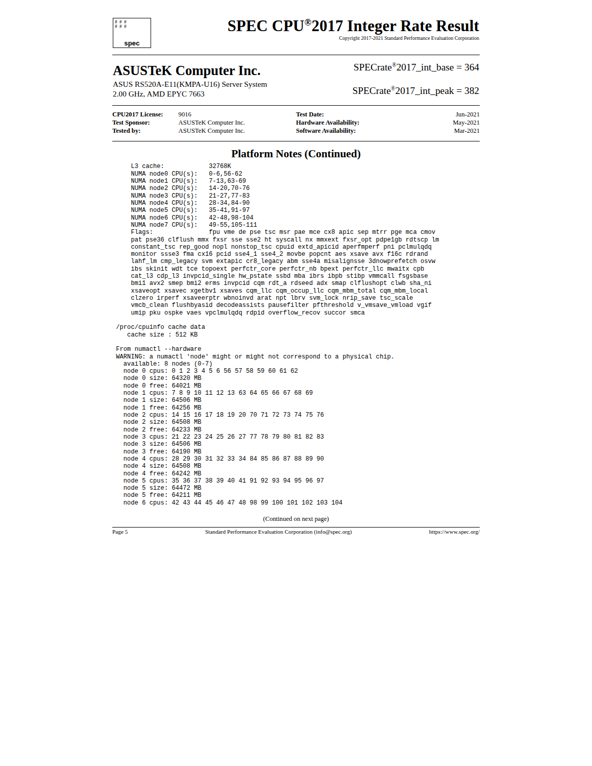| # # # # # # spec | SPEC CPU ® 2017 Integer Rate Result Copyright 2017-2021 Standard Performance Evaluation Corporation |
| ASUSTeK Computer Inc. ASUS RS520A-E11(KMPA-U16) Server System 2.00 GHz, AMD EPYC 7663 | SPECrate ® 2017_int_base = 364 SPECrate ® 2017_int_peak = 382 |
| CPU2017 License: | 9016 | Test Date: | Jun-2021 |
| Test Sponsor: | ASUSTeK Computer Inc. | Hardware Availability: | May-2021 |
| Tested by: | ASUSTeK Computer Inc. | Software Availability: | Mar-2021 |
Platform Notes (Continued)
     L3 cache:            32768K
     NUMA node0 CPU(s):   0-6,56-62
     NUMA node1 CPU(s):   7-13,63-69
     NUMA node2 CPU(s):   14-20,70-76
     NUMA node3 CPU(s):   21-27,77-83
     NUMA node4 CPU(s):   28-34,84-90
     NUMA node5 CPU(s):   35-41,91-97
     NUMA node6 CPU(s):   42-48,98-104
     NUMA node7 CPU(s):   49-55,105-111
     Flags:               fpu vme de pse tsc msr pae mce cx8 apic sep mtrr pge mca cmov
     pat pse36 clflush mmx fxsr sse sse2 ht syscall nx mmxext fxsr_opt pdpe1gb rdtscp lm
     constant_tsc rep_good nopl nonstop_tsc cpuid extd_apicid aperfmperf pni pclmulqdq
     monitor ssse3 fma cx16 pcid sse4_1 sse4_2 movbe popcnt aes xsave avx f16c rdrand
     lahf_lm cmp_legacy svm extapic cr8_legacy abm sse4a misalignsse 3dnowprefetch osvw
     ibs skinit wdt tce topoext perfctr_core perfctr_nb bpext perfctr_llc mwaitx cpb
     cat_l3 cdp_l3 invpcid_single hw_pstate ssbd mba ibrs ibpb stibp vmmcall fsgsbase
     bmi1 avx2 smep bmi2 erms invpcid cqm rdt_a rdseed adx smap clflushopt clwb sha_ni
     xsaveopt xsavec xgetbv1 xsaves cqm_llc cqm_occup_llc cqm_mbm_total cqm_mbm_local
     clzero irperf xsaveerptr wbnoinvd arat npt lbrv svm_lock nrip_save tsc_scale
     vmcb_clean flushbyasid decodeassists pausefilter pfthreshold v_vmsave_vmload vgif
     umip pku ospke vaes vpclmulqdq rdpid overflow_recov succor smca

 /proc/cpuinfo cache data
    cache size : 512 KB

 From numactl --hardware
 WARNING: a numactl 'node' might or might not correspond to a physical chip.
   available: 8 nodes (0-7)
   node 0 cpus: 0 1 2 3 4 5 6 56 57 58 59 60 61 62
   node 0 size: 64320 MB
   node 0 free: 64021 MB
   node 1 cpus: 7 8 9 10 11 12 13 63 64 65 66 67 68 69
   node 1 size: 64506 MB
   node 1 free: 64256 MB
   node 2 cpus: 14 15 16 17 18 19 20 70 71 72 73 74 75 76
   node 2 size: 64508 MB
   node 2 free: 64233 MB
   node 3 cpus: 21 22 23 24 25 26 27 77 78 79 80 81 82 83
   node 3 size: 64506 MB
   node 3 free: 64190 MB
   node 4 cpus: 28 29 30 31 32 33 34 84 85 86 87 88 89 90
   node 4 size: 64508 MB
   node 4 free: 64242 MB
   node 5 cpus: 35 36 37 38 39 40 41 91 92 93 94 95 96 97
   node 5 size: 64472 MB
   node 5 free: 64211 MB
   node 6 cpus: 42 43 44 45 46 47 48 98 99 100 101 102 103 104
(Continued on next page)
Page 5
Standard Performance Evaluation Corporation (info@spec.org)
https://www.spec.org/